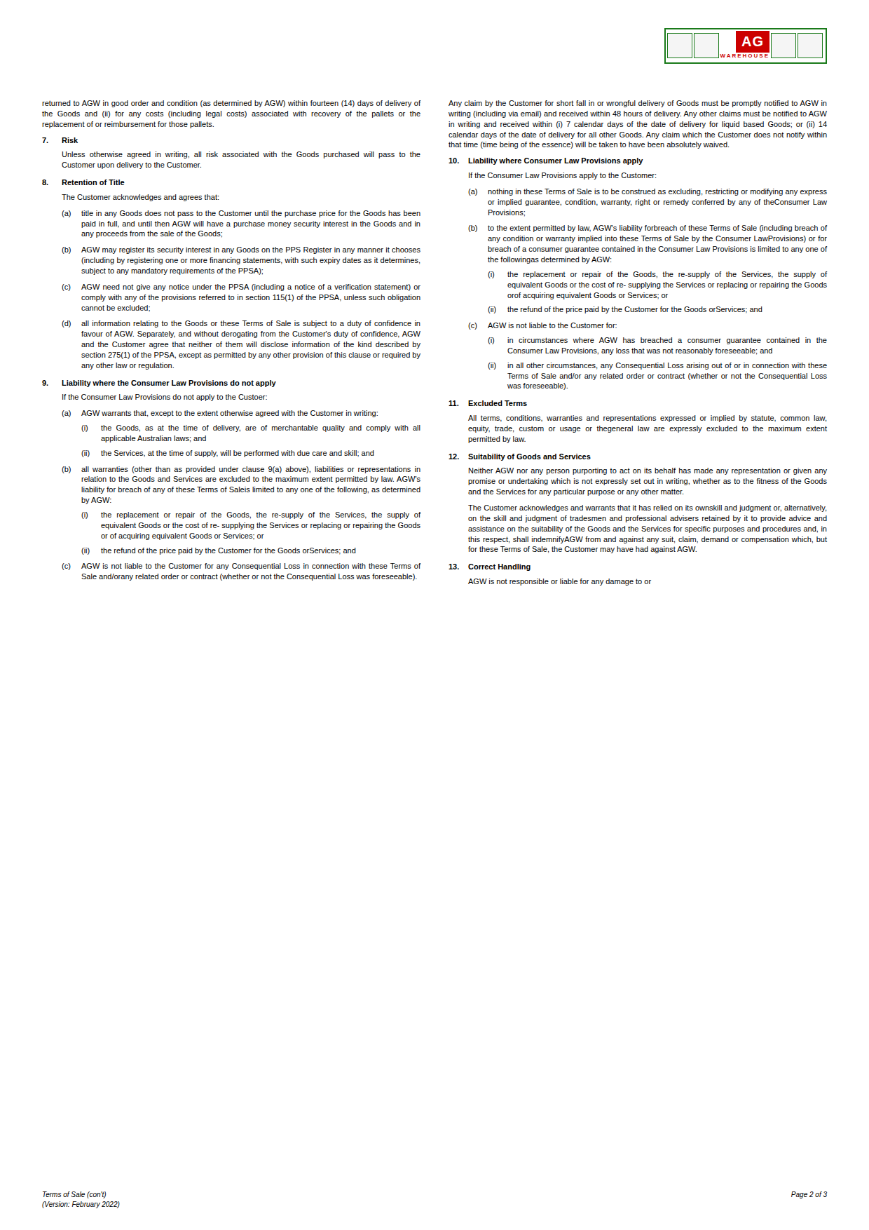AG WAREHOUSE
returned to AGW in good order and condition (as determined by AGW) within fourteen (14) days of delivery of the Goods and (ii) for any costs (including legal costs) associated with recovery of the pallets or the replacement of or reimbursement for those pallets.
7. Risk
Unless otherwise agreed in writing, all risk associated with the Goods purchased will pass to the Customer upon delivery to the Customer.
8. Retention of Title
The Customer acknowledges and agrees that:
(a) title in any Goods does not pass to the Customer until the purchase price for the Goods has been paid in full, and until then AGW will have a purchase money security interest in the Goods and in any proceeds from the sale of the Goods;
(b) AGW may register its security interest in any Goods on the PPS Register in any manner it chooses (including by registering one or more financing statements, with such expiry dates as it determines, subject to any mandatory requirements of the PPSA);
(c) AGW need not give any notice under the PPSA (including a notice of a verification statement) or comply with any of the provisions referred to in section 115(1) of the PPSA, unless such obligation cannot be excluded;
(d) all information relating to the Goods or these Terms of Sale is subject to a duty of confidence in favour of AGW. Separately, and without derogating from the Customer's duty of confidence, AGW and the Customer agree that neither of them will disclose information of the kind described by section 275(1) of the PPSA, except as permitted by any other provision of this clause or required by any other law or regulation.
9. Liability where the Consumer Law Provisions do not apply
If the Consumer Law Provisions do not apply to the Custoer:
(a) AGW warrants that, except to the extent otherwise agreed with the Customer in writing:
(i) the Goods, as at the time of delivery, are of merchantable quality and comply with all applicable Australian laws; and
(ii) the Services, at the time of supply, will be performed with due care and skill; and
(b) all warranties (other than as provided under clause 9(a) above), liabilities or representations in relation to the Goods and Services are excluded to the maximum extent permitted by law. AGW's liability for breach of any of these Terms of Saleis limited to any one of the following, as determined by AGW:
(i) the replacement or repair of the Goods, the re-supply of the Services, the supply of equivalent Goods or the cost of re- supplying the Services or replacing or repairing the Goods or of acquiring equivalent Goods or Services; or
(ii) the refund of the price paid by the Customer for the Goods orServices; and
(c) AGW is not liable to the Customer for any Consequential Loss in connection with these Terms of Sale and/orany related order or contract (whether or not the Consequential Loss was foreseeable).
Any claim by the Customer for short fall in or wrongful delivery of Goods must be promptly notified to AGW in writing (including via email) and received within 48 hours of delivery. Any other claims must be notified to AGW in writing and received within (i) 7 calendar days of the date of delivery for liquid based Goods; or (ii) 14 calendar days of the date of delivery for all other Goods. Any claim which the Customer does not notify within that time (time being of the essence) will be taken to have been absolutely waived.
10. Liability where Consumer Law Provisions apply
If the Consumer Law Provisions apply to the Customer:
(a) nothing in these Terms of Sale is to be construed as excluding, restricting or modifying any express or implied guarantee, condition, warranty, right or remedy conferred by any of theConsumer Law Provisions;
(b) to the extent permitted by law, AGW's liability forbreach of these Terms of Sale (including breach of any condition or warranty implied into these Terms of Sale by the Consumer LawProvisions) or for breach of a consumer guarantee contained in the Consumer Law Provisions is limited to any one of the followingas determined by AGW:
(i) the replacement or repair of the Goods, the re-supply of the Services, the supply of equivalent Goods or the cost of re- supplying the Services or replacing or repairing the Goods orof acquiring equivalent Goods or Services; or
(ii) the refund of the price paid by the Customer for the Goods orServices; and
(c) AGW is not liable to the Customer for:
(i) in circumstances where AGW has breached a consumer guarantee contained in the Consumer Law Provisions, any loss that was not reasonably foreseeable; and
(ii) in all other circumstances, any Consequential Loss arising out of or in connection with these Terms of Sale and/or any related order or contract (whether or not the Consequential Loss was foreseeable).
11. Excluded Terms
All terms, conditions, warranties and representations expressed or implied by statute, common law, equity, trade, custom or usage or thegeneral law are expressly excluded to the maximum extent permitted by law.
12. Suitability of Goods and Services
Neither AGW nor any person purporting to act on its behalf has made any representation or given any promise or undertaking which is not expressly set out in writing, whether as to the fitness of the Goods and the Services for any particular purpose or any other matter.
The Customer acknowledges and warrants that it has relied on its ownskill and judgment or, alternatively, on the skill and judgment of tradesmen and professional advisers retained by it to provide advice and assistance on the suitability of the Goods and the Services for specific purposes and procedures and, in this respect, shall indemnifyAGW from and against any suit, claim, demand or compensation which, but for these Terms of Sale, the Customer may have had against AGW.
13. Correct Handling
AGW is not responsible or liable for any damage to or
Terms of Sale (con't)
(Version: February 2022)
Page 2 of 3